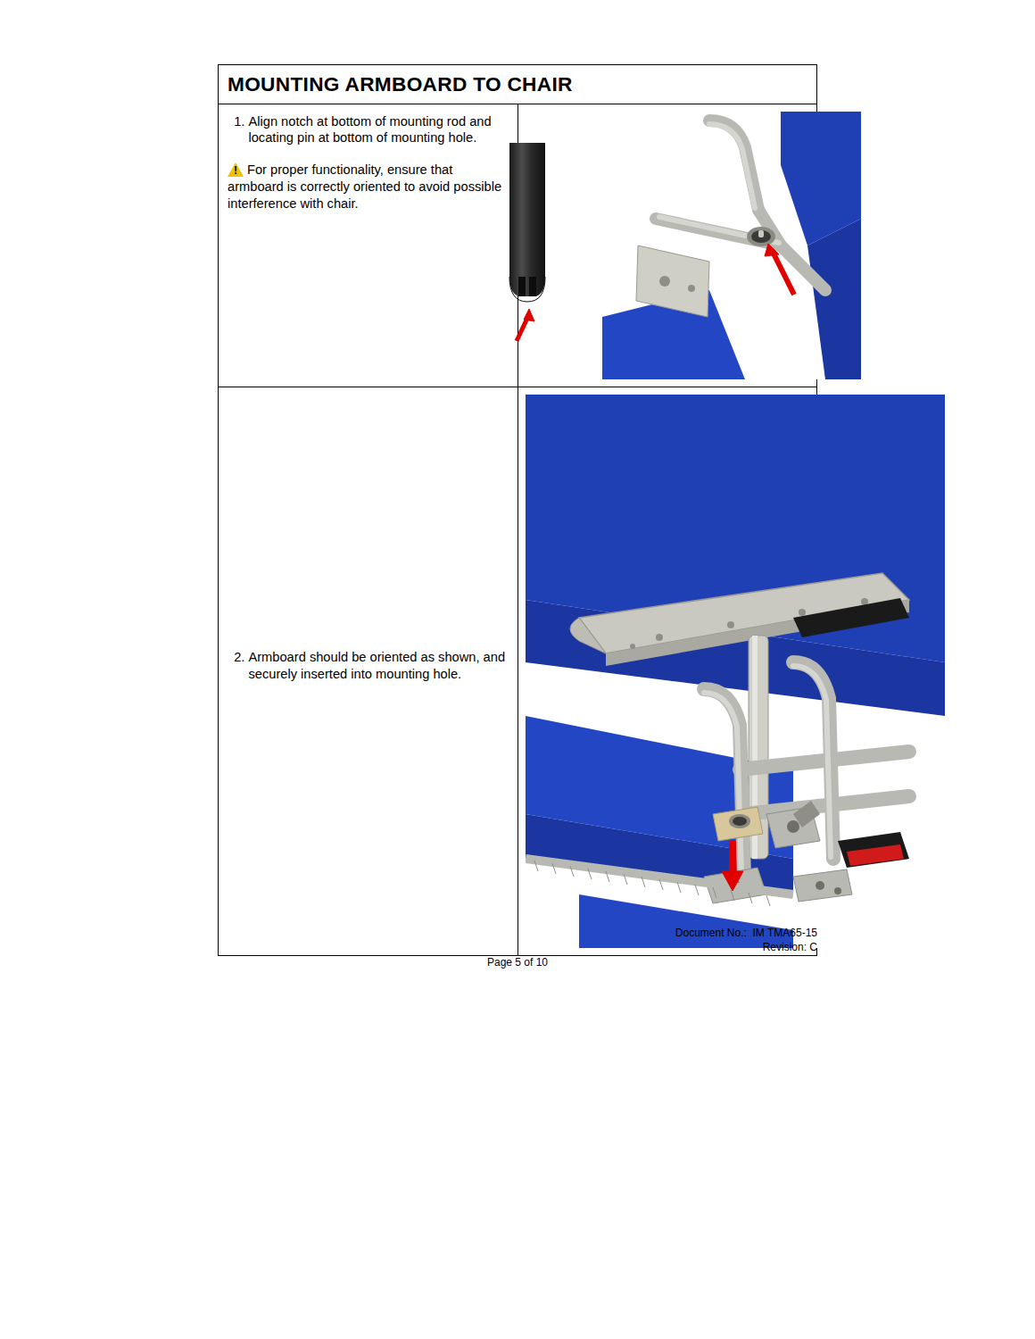| MOUNTING ARMBOARD TO CHAIR |
| --- |
| Align notch at bottom of mounting rod and locating pin at bottom of mounting hole. For proper functionality, ensure that armboard is correctly oriented to avoid possible interference with chair. | |
| Armboard should be oriented as shown, and securely inserted into mounting hole. | |
Document No.: IM TMA65-15
Revision: C
Page 5 of 10